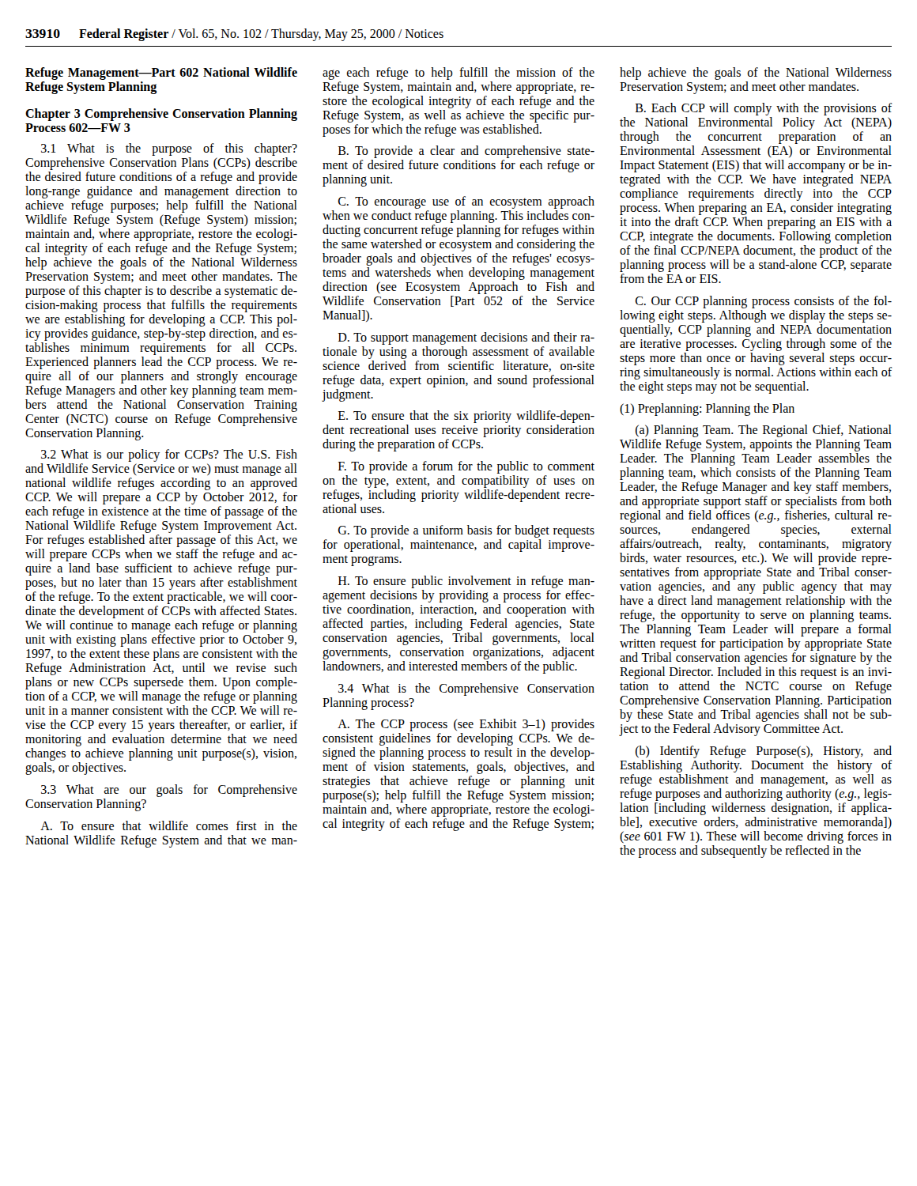33910 Federal Register / Vol. 65, No. 102 / Thursday, May 25, 2000 / Notices
Refuge Management—Part 602 National Wildlife Refuge System Planning
Chapter 3 Comprehensive Conservation Planning Process 602—FW 3
3.1 What is the purpose of this chapter? Comprehensive Conservation Plans (CCPs) describe the desired future conditions of a refuge and provide long-range guidance and management direction to achieve refuge purposes; help fulfill the National Wildlife Refuge System (Refuge System) mission; maintain and, where appropriate, restore the ecological integrity of each refuge and the Refuge System; help achieve the goals of the National Wilderness Preservation System; and meet other mandates. The purpose of this chapter is to describe a systematic decision-making process that fulfills the requirements we are establishing for developing a CCP. This policy provides guidance, step-by-step direction, and establishes minimum requirements for all CCPs. Experienced planners lead the CCP process. We require all of our planners and strongly encourage Refuge Managers and other key planning team members attend the National Conservation Training Center (NCTC) course on Refuge Comprehensive Conservation Planning.
3.2 What is our policy for CCPs? The U.S. Fish and Wildlife Service (Service or we) must manage all national wildlife refuges according to an approved CCP. We will prepare a CCP by October 2012, for each refuge in existence at the time of passage of the National Wildlife Refuge System Improvement Act. For refuges established after passage of this Act, we will prepare CCPs when we staff the refuge and acquire a land base sufficient to achieve refuge purposes, but no later than 15 years after establishment of the refuge. To the extent practicable, we will coordinate the development of CCPs with affected States. We will continue to manage each refuge or planning unit with existing plans effective prior to October 9, 1997, to the extent these plans are consistent with the Refuge Administration Act, until we revise such plans or new CCPs supersede them. Upon completion of a CCP, we will manage the refuge or planning unit in a manner consistent with the CCP. We will revise the CCP every 15 years thereafter, or earlier, if monitoring and evaluation determine that we need changes to achieve planning unit purpose(s), vision, goals, or objectives.
3.3 What are our goals for Comprehensive Conservation Planning?
A. To ensure that wildlife comes first in the National Wildlife Refuge System and that we manage each refuge to help fulfill the mission of the Refuge System, maintain and, where appropriate, restore the ecological integrity of each refuge and the Refuge System, as well as achieve the specific purposes for which the refuge was established.
B. To provide a clear and comprehensive statement of desired future conditions for each refuge or planning unit.
C. To encourage use of an ecosystem approach when we conduct refuge planning. This includes conducting concurrent refuge planning for refuges within the same watershed or ecosystem and considering the broader goals and objectives of the refuges' ecosystems and watersheds when developing management direction (see Ecosystem Approach to Fish and Wildlife Conservation [Part 052 of the Service Manual]).
D. To support management decisions and their rationale by using a thorough assessment of available science derived from scientific literature, on-site refuge data, expert opinion, and sound professional judgment.
E. To ensure that the six priority wildlife-dependent recreational uses receive priority consideration during the preparation of CCPs.
F. To provide a forum for the public to comment on the type, extent, and compatibility of uses on refuges, including priority wildlife-dependent recreational uses.
G. To provide a uniform basis for budget requests for operational, maintenance, and capital improvement programs.
H. To ensure public involvement in refuge management decisions by providing a process for effective coordination, interaction, and cooperation with affected parties, including Federal agencies, State conservation agencies, Tribal governments, local governments, conservation organizations, adjacent landowners, and interested members of the public.
3.4 What is the Comprehensive Conservation Planning process?
A. The CCP process (see Exhibit 3–1) provides consistent guidelines for developing CCPs. We designed the planning process to result in the development of vision statements, goals, objectives, and strategies that achieve refuge or planning unit purpose(s); help fulfill the Refuge System mission; maintain and, where appropriate, restore the ecological integrity of each refuge and the Refuge System; help achieve the goals of the National Wilderness Preservation System; and meet other mandates.
B. Each CCP will comply with the provisions of the National Environmental Policy Act (NEPA) through the concurrent preparation of an Environmental Assessment (EA) or Environmental Impact Statement (EIS) that will accompany or be integrated with the CCP. We have integrated NEPA compliance requirements directly into the CCP process. When preparing an EA, consider integrating it into the draft CCP. When preparing an EIS with a CCP, integrate the documents. Following completion of the final CCP/NEPA document, the product of the planning process will be a stand-alone CCP, separate from the EA or EIS.
C. Our CCP planning process consists of the following eight steps. Although we display the steps sequentially, CCP planning and NEPA documentation are iterative processes. Cycling through some of the steps more than once or having several steps occurring simultaneously is normal. Actions within each of the eight steps may not be sequential.
(1) Preplanning: Planning the Plan
(a) Planning Team. The Regional Chief, National Wildlife Refuge System, appoints the Planning Team Leader. The Planning Team Leader assembles the planning team, which consists of the Planning Team Leader, the Refuge Manager and key staff members, and appropriate support staff or specialists from both regional and field offices (e.g., fisheries, cultural resources, endangered species, external affairs/outreach, realty, contaminants, migratory birds, water resources, etc.). We will provide representatives from appropriate State and Tribal conservation agencies, and any public agency that may have a direct land management relationship with the refuge, the opportunity to serve on planning teams. The Planning Team Leader will prepare a formal written request for participation by appropriate State and Tribal conservation agencies for signature by the Regional Director. Included in this request is an invitation to attend the NCTC course on Refuge Comprehensive Conservation Planning. Participation by these State and Tribal agencies shall not be subject to the Federal Advisory Committee Act.
(b) Identify Refuge Purpose(s), History, and Establishing Authority. Document the history of refuge establishment and management, as well as refuge purposes and authorizing authority (e.g., legislation [including wilderness designation, if applicable], executive orders, administrative memoranda]) (see 601 FW 1). These will become driving forces in the process and subsequently be reflected in the